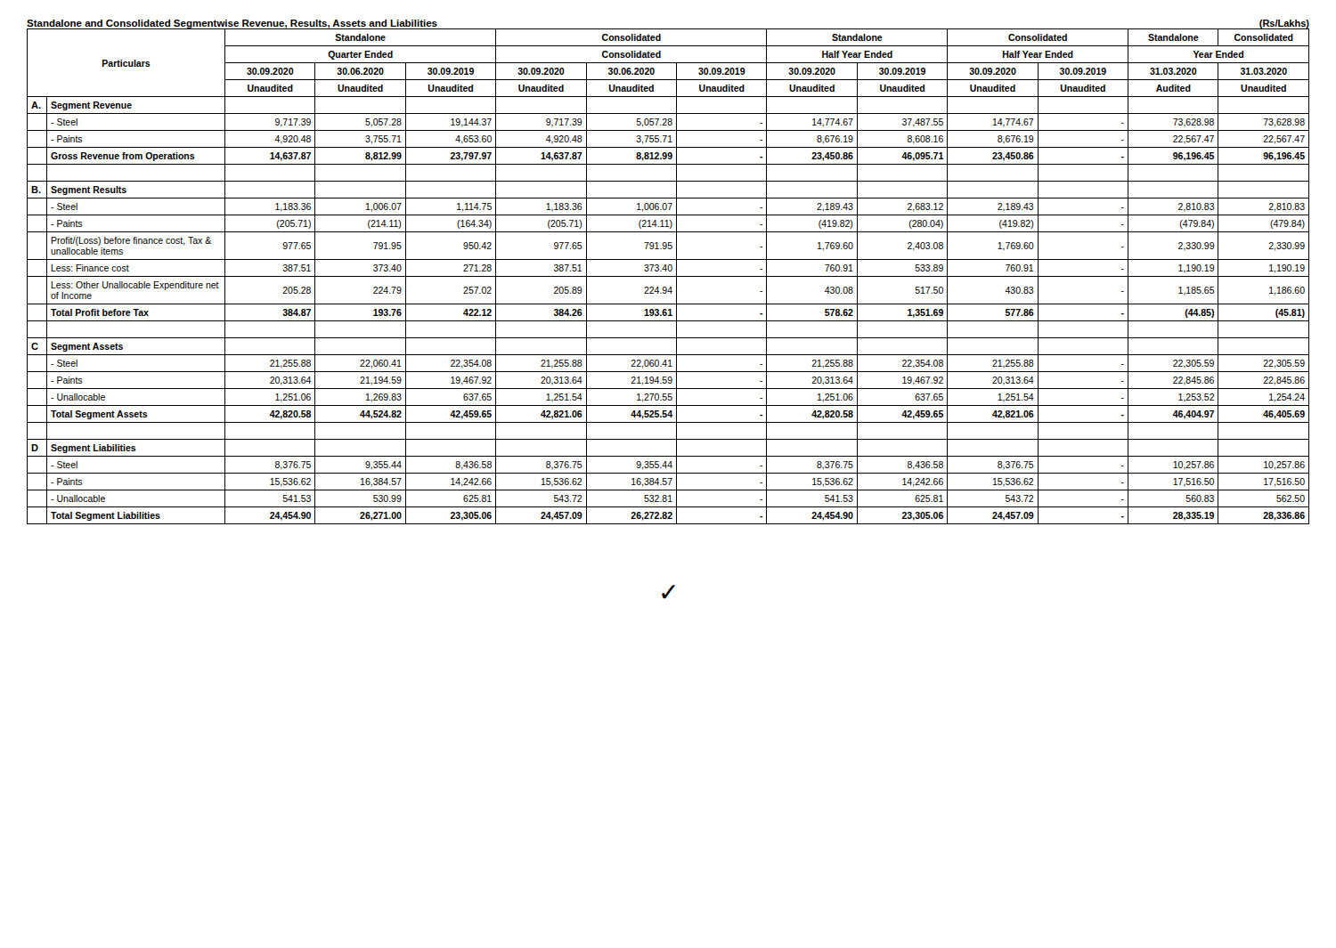Standalone and Consolidated Segmentwise Revenue, Results, Assets and Liabilities (Rs/Lakhs)
| Particulars | Standalone | Consolidated | Standalone | Consolidated | Standalone | Consolidated |
| --- | --- | --- | --- | --- | --- | --- |
| Quarter Ended | Consolidated | Half Year Ended | Half Year Ended | Year Ended |
| 30.09.2020 | 30.06.2020 | 30.09.2019 | 30.09.2020 | 30.06.2020 | 30.09.2019 | 30.09.2020 | 30.09.2019 | 30.09.2020 | 30.09.2019 | 31.03.2020 | 31.03.2020 |
| Unaudited | Unaudited | Unaudited | Unaudited | Unaudited | Unaudited | Unaudited | Unaudited | Unaudited | Unaudited | Audited | Unaudited |
| A. | Segment Revenue | | | | | | | | | | | | |
| | - Steel | 9,717.39 | 5,057.28 | 19,144.37 | 9,717.39 | 5,057.28 | - | 14,774.67 | 37,487.55 | 14,774.67 | - | 73,628.98 | 73,628.98 |
| | - Paints | 4,920.48 | 3,755.71 | 4,653.60 | 4,920.48 | 3,755.71 | - | 8,676.19 | 8,608.16 | 8,676.19 | - | 22,567.47 | 22,567.47 |
| | Gross Revenue from Operations | 14,637.87 | 8,812.99 | 23,797.97 | 14,637.87 | 8,812.99 | - | 23,450.86 | 46,095.71 | 23,450.86 | - | 96,196.45 | 96,196.45 |
| B. | Segment Results | | | | | | | | | | | | |
| | - Steel | 1,183.36 | 1,006.07 | 1,114.75 | 1,183.36 | 1,006.07 | - | 2,189.43 | 2,683.12 | 2,189.43 | - | 2,810.83 | 2,810.83 |
| | - Paints | (205.71) | (214.11) | (164.34) | (205.71) | (214.11) | - | (419.82) | (280.04) | (419.82) | - | (479.84) | (479.84) |
| | Profit/(Loss) before finance cost, Tax & unallocable items | 977.65 | 791.95 | 950.42 | 977.65 | 791.95 | - | 1,769.60 | 2,403.08 | 1,769.60 | - | 2,330.99 | 2,330.99 |
| | Less: Finance cost | 387.51 | 373.40 | 271.28 | 387.51 | 373.40 | - | 760.91 | 533.89 | 760.91 | - | 1,190.19 | 1,190.19 |
| | Less: Other Unallocable Expenditure net of Income | 205.28 | 224.79 | 257.02 | 205.89 | 224.94 | - | 430.08 | 517.50 | 430.83 | - | 1,185.65 | 1,186.60 |
| | Total Profit before Tax | 384.87 | 193.76 | 422.12 | 384.26 | 193.61 | - | 578.62 | 1,351.69 | 577.86 | - | (44.85) | (45.81) |
| C | Segment Assets | | | | | | | | | | | | |
| | - Steel | 21,255.88 | 22,060.41 | 22,354.08 | 21,255.88 | 22,060.41 | - | 21,255.88 | 22,354.08 | 21,255.88 | - | 22,305.59 | 22,305.59 |
| | - Paints | 20,313.64 | 21,194.59 | 19,467.92 | 20,313.64 | 21,194.59 | - | 20,313.64 | 19,467.92 | 20,313.64 | - | 22,845.86 | 22,845.86 |
| | - Unallocable | 1,251.06 | 1,269.83 | 637.65 | 1,251.54 | 1,270.55 | - | 1,251.06 | 637.65 | 1,251.54 | - | 1,253.52 | 1,254.24 |
| | Total Segment Assets | 42,820.58 | 44,524.82 | 42,459.65 | 42,821.06 | 44,525.54 | - | 42,820.58 | 42,459.65 | 42,821.06 | - | 46,404.97 | 46,405.69 |
| D | Segment Liabilities | | | | | | | | | | | | |
| | - Steel | 8,376.75 | 9,355.44 | 8,436.58 | 8,376.75 | 9,355.44 | - | 8,376.75 | 8,436.58 | 8,376.75 | - | 10,257.86 | 10,257.86 |
| | - Paints | 15,536.62 | 16,384.57 | 14,242.66 | 15,536.62 | 16,384.57 | - | 15,536.62 | 14,242.66 | 15,536.62 | - | 17,516.50 | 17,516.50 |
| | - Unallocable | 541.53 | 530.99 | 625.81 | 543.72 | 532.81 | - | 541.53 | 625.81 | 543.72 | - | 560.83 | 562.50 |
| | Total Segment Liabilities | 24,454.90 | 26,271.00 | 23,305.06 | 24,457.09 | 26,272.82 | - | 24,454.90 | 23,305.06 | 24,457.09 | - | 28,335.19 | 28,336.86 |
✓